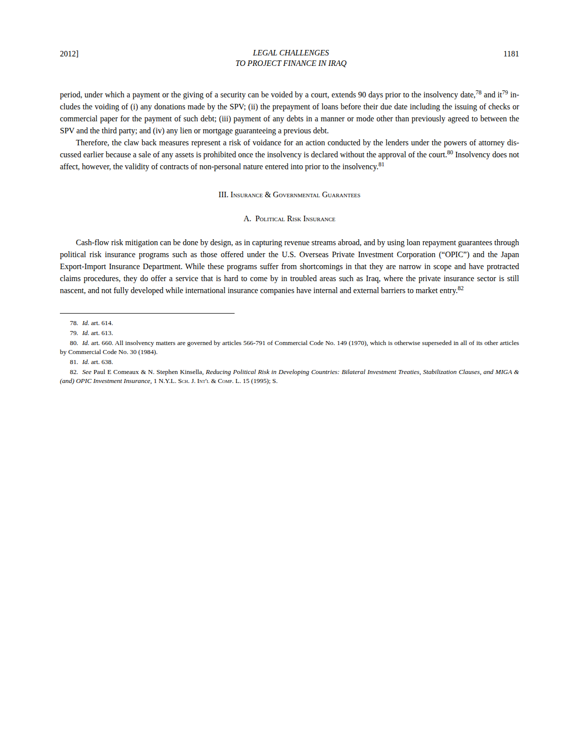2012]
LEGAL CHALLENGES
TO PROJECT FINANCE IN IRAQ
1181
period, under which a payment or the giving of a security can be voided by a court, extends 90 days prior to the insolvency date,78 and it79 includes the voiding of (i) any donations made by the SPV; (ii) the prepayment of loans before their due date including the issuing of checks or commercial paper for the payment of such debt; (iii) payment of any debts in a manner or mode other than previously agreed to between the SPV and the third party; and (iv) any lien or mortgage guaranteeing a previous debt.
Therefore, the claw back measures represent a risk of voidance for an action conducted by the lenders under the powers of attorney discussed earlier because a sale of any assets is prohibited once the insolvency is declared without the approval of the court.80 Insolvency does not affect, however, the validity of contracts of non-personal nature entered into prior to the insolvency.81
III. Insurance & Governmental Guarantees
A. Political Risk Insurance
Cash-flow risk mitigation can be done by design, as in capturing revenue streams abroad, and by using loan repayment guarantees through political risk insurance programs such as those offered under the U.S. Overseas Private Investment Corporation (“OPIC”) and the Japan Export-Import Insurance Department. While these programs suffer from shortcomings in that they are narrow in scope and have protracted claims procedures, they do offer a service that is hard to come by in troubled areas such as Iraq, where the private insurance sector is still nascent, and not fully developed while international insurance companies have internal and external barriers to market entry.82
78. Id. art. 614.
79. Id. art. 613.
80. Id. art. 660. All insolvency matters are governed by articles 566-791 of Commercial Code No. 149 (1970), which is otherwise superseded in all of its other articles by Commercial Code No. 30 (1984).
81. Id. art. 638.
82. See Paul E Comeaux & N. Stephen Kinsella, Reducing Political Risk in Developing Countries: Bilateral Investment Treaties, Stabilization Clauses, and MIGA & (and) OPIC Investment Insurance, 1 N.Y.L. Sch. J. Int'l & Comp. L. 15 (1995); S.